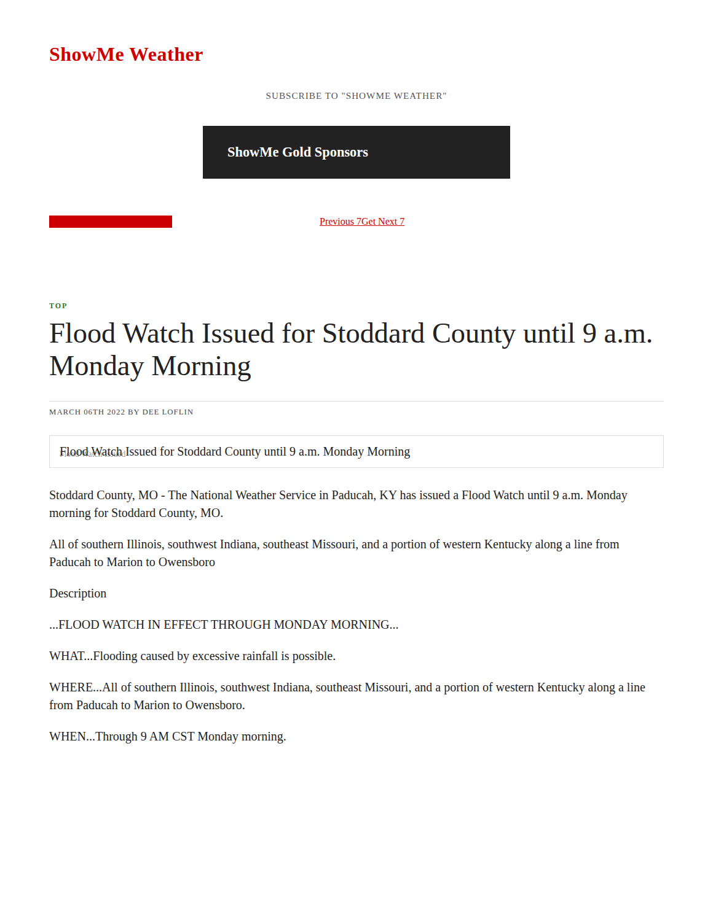ShowMe Weather
SUBSCRIBE TO "SHOWME WEATHER"
ShowMe Gold Sponsors
Previous 7 Get Next 7
TOP
Flood Watch Issued for Stoddard County until 9 a.m. Monday Morning
March 06th 2022 by Dee Loflin
Flood Watch Issued
Flood Watch Issued for Stoddard County until 9 a.m. Monday Morning
Stoddard County, MO - The National Weather Service in Paducah, KY has issued a Flood Watch until 9 a.m. Monday morning for Stoddard County, MO.
All of southern Illinois, southwest Indiana, southeast Missouri, and a portion of western Kentucky along a line from Paducah to Marion to Owensboro
Description
...FLOOD WATCH IN EFFECT THROUGH MONDAY MORNING...
WHAT...Flooding caused by excessive rainfall is possible.
WHERE...All of southern Illinois, southwest Indiana, southeast Missouri, and a portion of western Kentucky along a line from Paducah to Marion to Owensboro.
WHEN...Through 9 AM CST Monday morning.